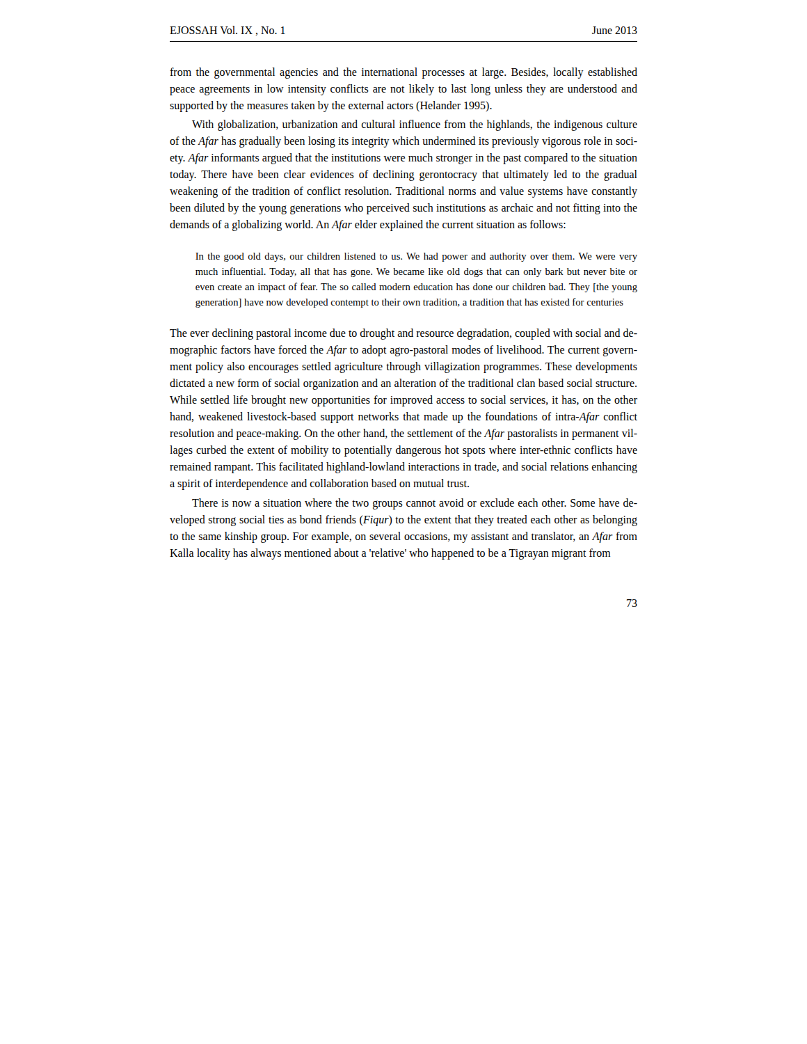EJOSSAH Vol. IX , No. 1 June 2013
from the governmental agencies and the international processes at large. Besides, locally established peace agreements in low intensity conflicts are not likely to last long unless they are understood and supported by the measures taken by the external actors (Helander 1995).
With globalization, urbanization and cultural influence from the highlands, the indigenous culture of the Afar has gradually been losing its integrity which undermined its previously vigorous role in society. Afar informants argued that the institutions were much stronger in the past compared to the situation today. There have been clear evidences of declining gerontocracy that ultimately led to the gradual weakening of the tradition of conflict resolution. Traditional norms and value systems have constantly been diluted by the young generations who perceived such institutions as archaic and not fitting into the demands of a globalizing world. An Afar elder explained the current situation as follows:
In the good old days, our children listened to us. We had power and authority over them. We were very much influential. Today, all that has gone. We became like old dogs that can only bark but never bite or even create an impact of fear. The so called modern education has done our children bad. They [the young generation] have now developed contempt to their own tradition, a tradition that has existed for centuries
The ever declining pastoral income due to drought and resource degradation, coupled with social and demographic factors have forced the Afar to adopt agro-pastoral modes of livelihood. The current government policy also encourages settled agriculture through villagization programmes. These developments dictated a new form of social organization and an alteration of the traditional clan based social structure. While settled life brought new opportunities for improved access to social services, it has, on the other hand, weakened livestock-based support networks that made up the foundations of intra-Afar conflict resolution and peace-making. On the other hand, the settlement of the Afar pastoralists in permanent villages curbed the extent of mobility to potentially dangerous hot spots where inter-ethnic conflicts have remained rampant. This facilitated highland-lowland interactions in trade, and social relations enhancing a spirit of interdependence and collaboration based on mutual trust.
There is now a situation where the two groups cannot avoid or exclude each other. Some have developed strong social ties as bond friends (Fiqur) to the extent that they treated each other as belonging to the same kinship group. For example, on several occasions, my assistant and translator, an Afar from Kalla locality has always mentioned about a 'relative' who happened to be a Tigrayan migrant from
73